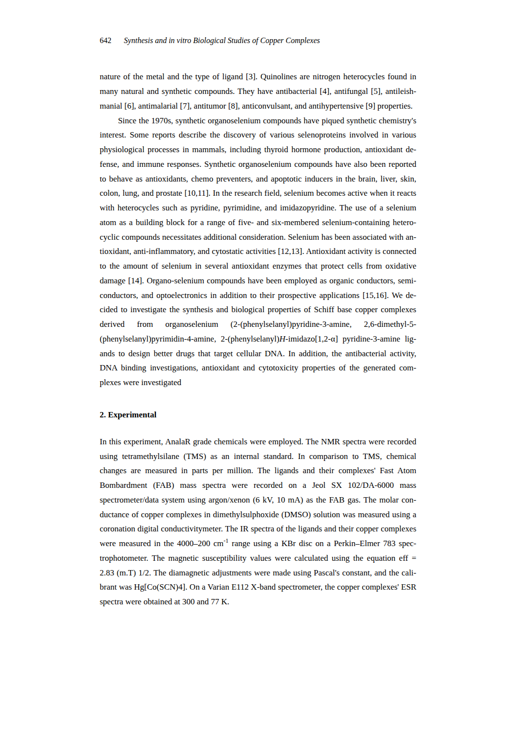642 Synthesis and in vitro Biological Studies of Copper Complexes
nature of the metal and the type of ligand [3]. Quinolines are nitrogen heterocycles found in many natural and synthetic compounds. They have antibacterial [4], antifungal [5], antileishmanial [6], antimalarial [7], antitumor [8], anticonvulsant, and antihypertensive [9] properties.
Since the 1970s, synthetic organoselenium compounds have piqued synthetic chemistry's interest. Some reports describe the discovery of various selenoproteins involved in various physiological processes in mammals, including thyroid hormone production, antioxidant defense, and immune responses. Synthetic organoselenium compounds have also been reported to behave as antioxidants, chemo preventers, and apoptotic inducers in the brain, liver, skin, colon, lung, and prostate [10,11]. In the research field, selenium becomes active when it reacts with heterocycles such as pyridine, pyrimidine, and imidazopyridine. The use of a selenium atom as a building block for a range of five- and six-membered selenium-containing heterocyclic compounds necessitates additional consideration. Selenium has been associated with antioxidant, anti-inflammatory, and cytostatic activities [12,13]. Antioxidant activity is connected to the amount of selenium in several antioxidant enzymes that protect cells from oxidative damage [14]. Organo-selenium compounds have been employed as organic conductors, semiconductors, and optoelectronics in addition to their prospective applications [15,16]. We decided to investigate the synthesis and biological properties of Schiff base copper complexes derived from organoselenium (2-(phenylselanyl)pyridine-3-amine, 2,6-dimethyl-5-(phenylselanyl)pyrimidin-4-amine, 2-(phenylselanyl)H-imidazo[1,2-α] pyridine-3-amine ligands to design better drugs that target cellular DNA. In addition, the antibacterial activity, DNA binding investigations, antioxidant and cytotoxicity properties of the generated complexes were investigated
2. Experimental
In this experiment, AnalaR grade chemicals were employed. The NMR spectra were recorded using tetramethylsilane (TMS) as an internal standard. In comparison to TMS, chemical changes are measured in parts per million. The ligands and their complexes' Fast Atom Bombardment (FAB) mass spectra were recorded on a Jeol SX 102/DA-6000 mass spectrometer/data system using argon/xenon (6 kV, 10 mA) as the FAB gas. The molar conductance of copper complexes in dimethylsulphoxide (DMSO) solution was measured using a coronation digital conductivitymeter. The IR spectra of the ligands and their copper complexes were measured in the 4000–200 cm-1 range using a KBr disc on a Perkin–Elmer 783 spectrophotometer. The magnetic susceptibility values were calculated using the equation eff = 2.83 (m.T) 1/2. The diamagnetic adjustments were made using Pascal's constant, and the calibrant was Hg[Co(SCN)4]. On a Varian E112 X-band spectrometer, the copper complexes' ESR spectra were obtained at 300 and 77 K.